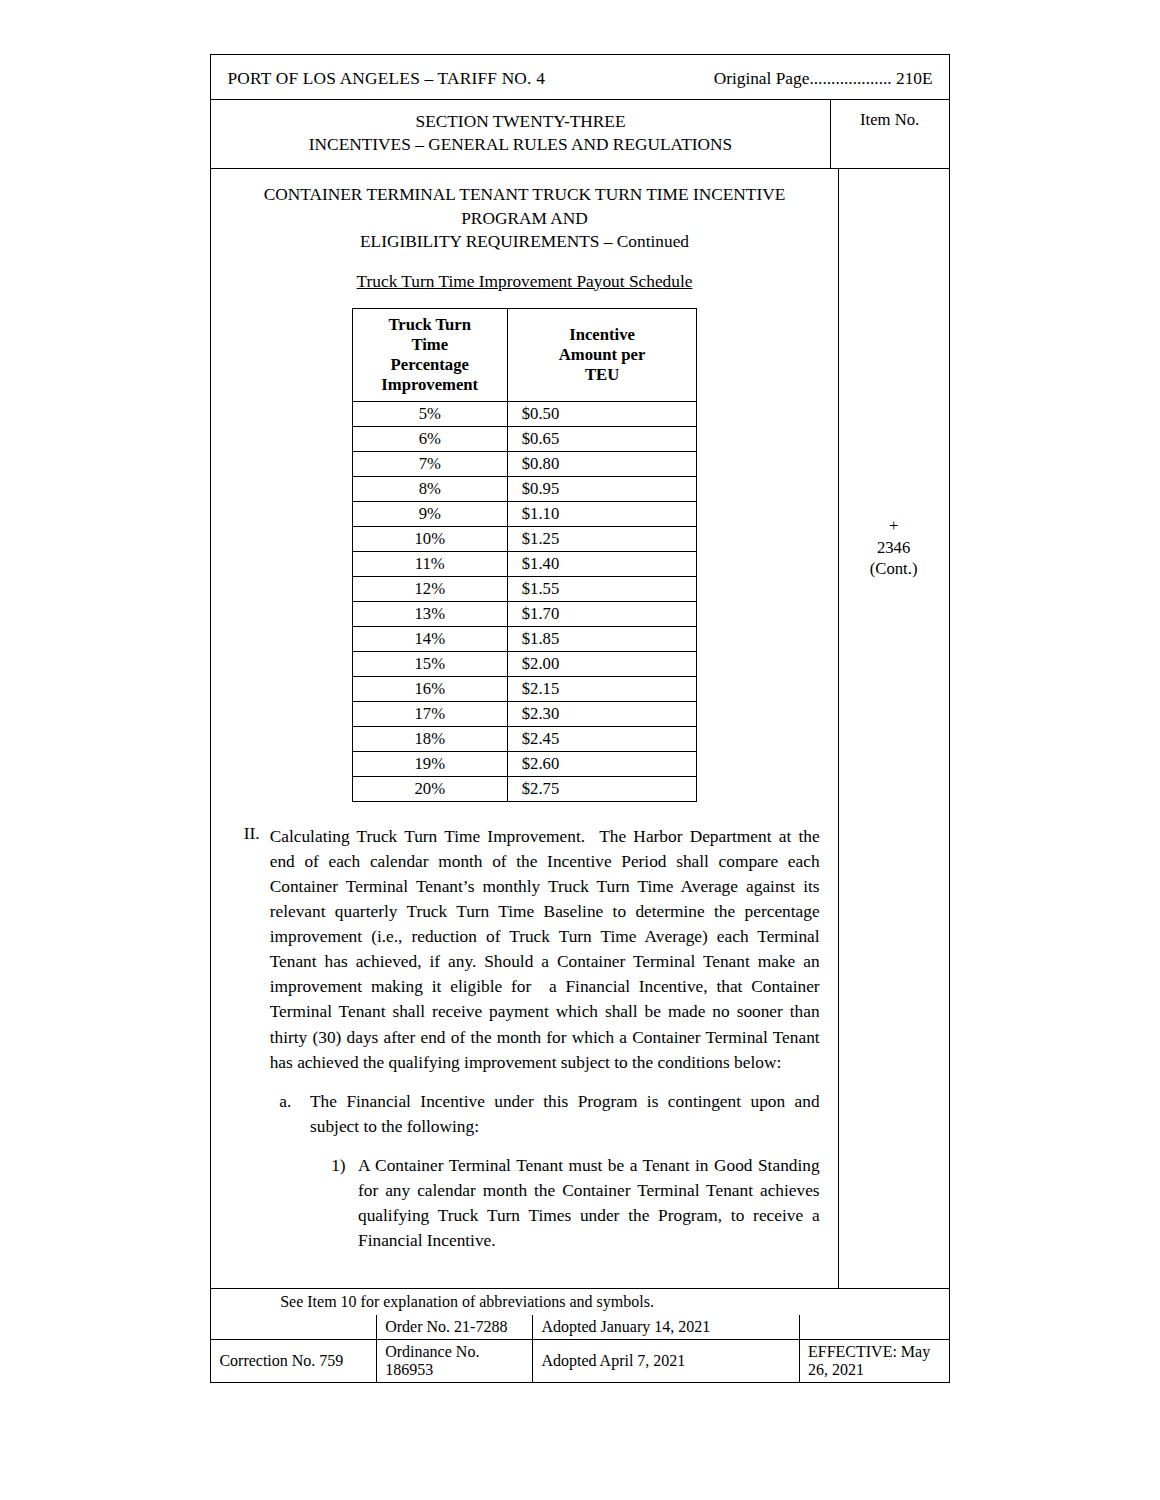PORT OF LOS ANGELES – TARIFF NO. 4
Original Page................... 210E
SECTION TWENTY-THREE
INCENTIVES – GENERAL RULES AND REGULATIONS
Item No.
CONTAINER TERMINAL TENANT TRUCK TURN TIME INCENTIVE PROGRAM AND
ELIGIBILITY REQUIREMENTS – Continued
Truck Turn Time Improvement Payout Schedule
| Truck Turn Time Percentage Improvement | Incentive Amount per TEU |
| --- | --- |
| 5% | $0.50 |
| 6% | $0.65 |
| 7% | $0.80 |
| 8% | $0.95 |
| 9% | $1.10 |
| 10% | $1.25 |
| 11% | $1.40 |
| 12% | $1.55 |
| 13% | $1.70 |
| 14% | $1.85 |
| 15% | $2.00 |
| 16% | $2.15 |
| 17% | $2.30 |
| 18% | $2.45 |
| 19% | $2.60 |
| 20% | $2.75 |
II. Calculating Truck Turn Time Improvement. The Harbor Department at the end of each calendar month of the Incentive Period shall compare each Container Terminal Tenant’s monthly Truck Turn Time Average against its relevant quarterly Truck Turn Time Baseline to determine the percentage improvement (i.e., reduction of Truck Turn Time Average) each Terminal Tenant has achieved, if any. Should a Container Terminal Tenant make an improvement making it eligible for a Financial Incentive, that Container Terminal Tenant shall receive payment which shall be made no sooner than thirty (30) days after end of the month for which a Container Terminal Tenant has achieved the qualifying improvement subject to the conditions below:
a. The Financial Incentive under this Program is contingent upon and subject to the following:
1) A Container Terminal Tenant must be a Tenant in Good Standing for any calendar month the Container Terminal Tenant achieves qualifying Truck Turn Times under the Program, to receive a Financial Incentive.
+
2346
(Cont.)
See Item 10 for explanation of abbreviations and symbols.
| | Order No. 21-7288 | Adopted January 14, 2021 | |
| Correction No. 759 | Ordinance No. 186953 | Adopted April 7, 2021 | EFFECTIVE: May 26, 2021 |